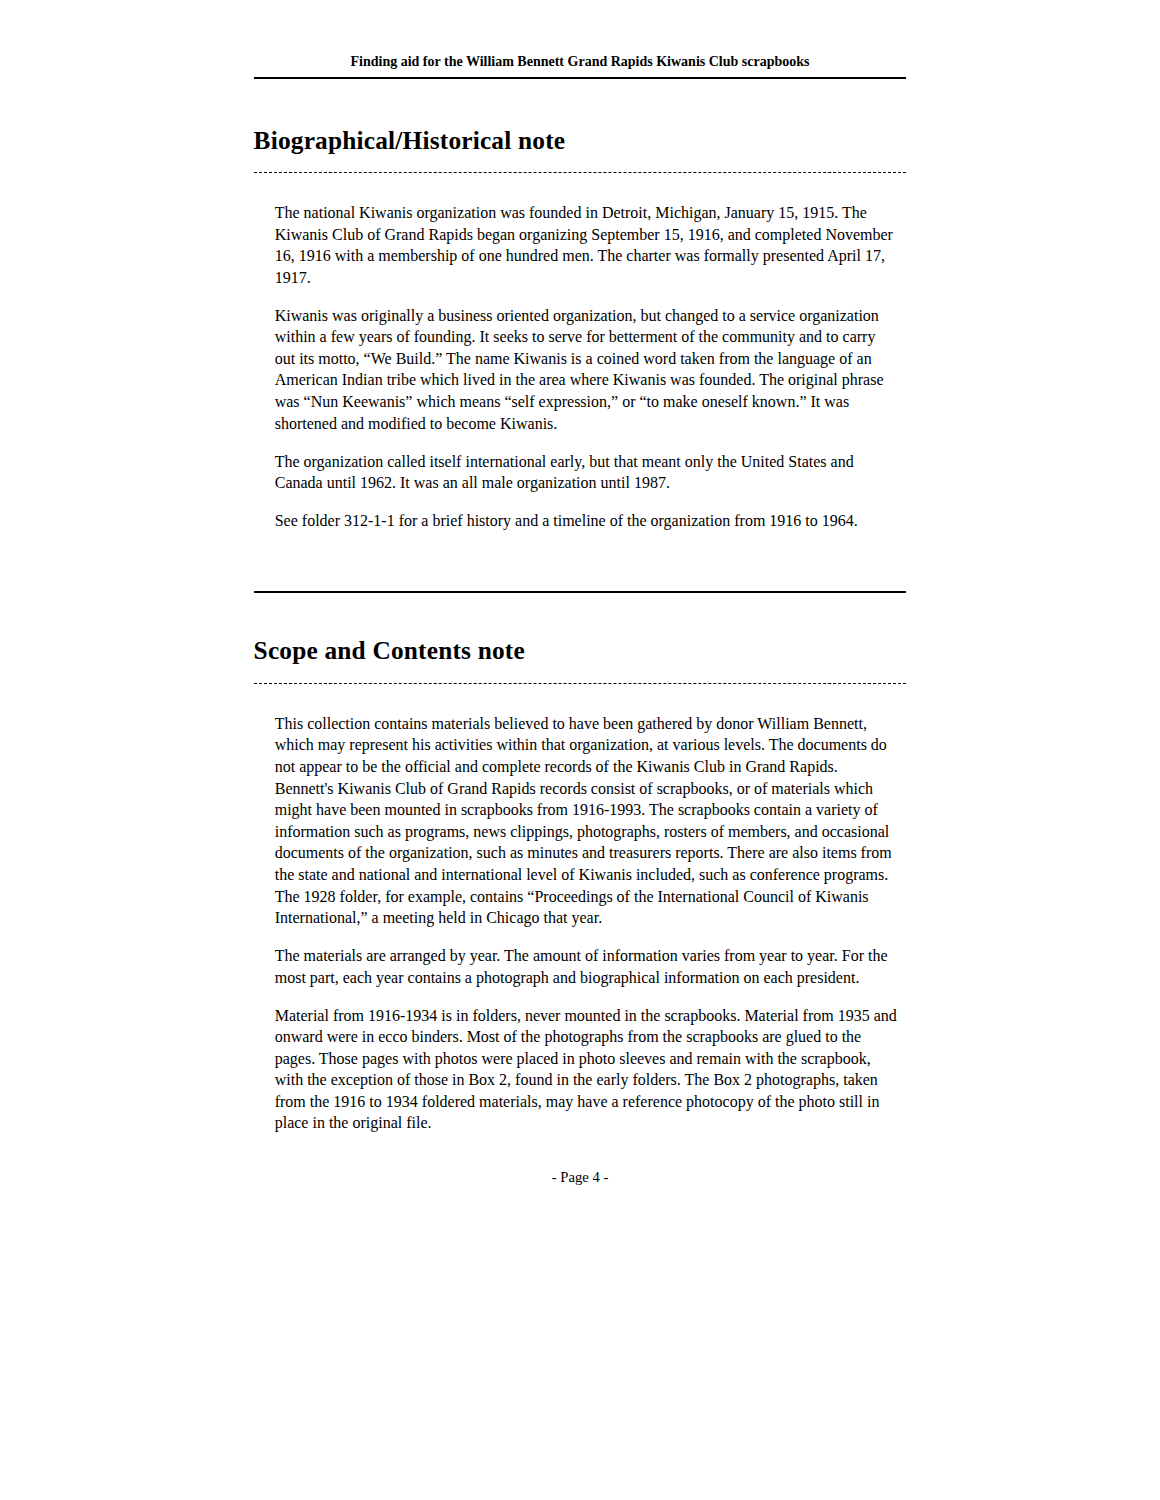Finding aid for the William Bennett Grand Rapids Kiwanis Club scrapbooks
Biographical/Historical note
The national Kiwanis organization was founded in Detroit, Michigan, January 15, 1915. The Kiwanis Club of Grand Rapids began organizing September 15, 1916, and completed November 16, 1916 with a membership of one hundred men. The charter was formally presented April 17, 1917.
Kiwanis was originally a business oriented organization, but changed to a service organization within a few years of founding. It seeks to serve for betterment of the community and to carry out its motto, “We Build.” The name Kiwanis is a coined word taken from the language of an American Indian tribe which lived in the area where Kiwanis was founded. The original phrase was “Nun Keewanis” which means “self expression,” or “to make oneself known.” It was shortened and modified to become Kiwanis.
The organization called itself international early, but that meant only the United States and Canada until 1962. It was an all male organization until 1987.
See folder 312-1-1 for a brief history and a timeline of the organization from 1916 to 1964.
Scope and Contents note
This collection contains materials believed to have been gathered by donor William Bennett, which may represent his activities within that organization, at various levels. The documents do not appear to be the official and complete records of the Kiwanis Club in Grand Rapids. Bennett's Kiwanis Club of Grand Rapids records consist of scrapbooks, or of materials which might have been mounted in scrapbooks from 1916-1993. The scrapbooks contain a variety of information such as programs, news clippings, photographs, rosters of members, and occasional documents of the organization, such as minutes and treasurers reports. There are also items from the state and national and international level of Kiwanis included, such as conference programs. The 1928 folder, for example, contains “Proceedings of the International Council of Kiwanis International,” a meeting held in Chicago that year.
The materials are arranged by year. The amount of information varies from year to year. For the most part, each year contains a photograph and biographical information on each president.
Material from 1916-1934 is in folders, never mounted in the scrapbooks. Material from 1935 and onward were in ecco binders. Most of the photographs from the scrapbooks are glued to the pages. Those pages with photos were placed in photo sleeves and remain with the scrapbook, with the exception of those in Box 2, found in the early folders. The Box 2 photographs, taken from the 1916 to 1934 foldered materials, may have a reference photocopy of the photo still in place in the original file.
- Page 4 -